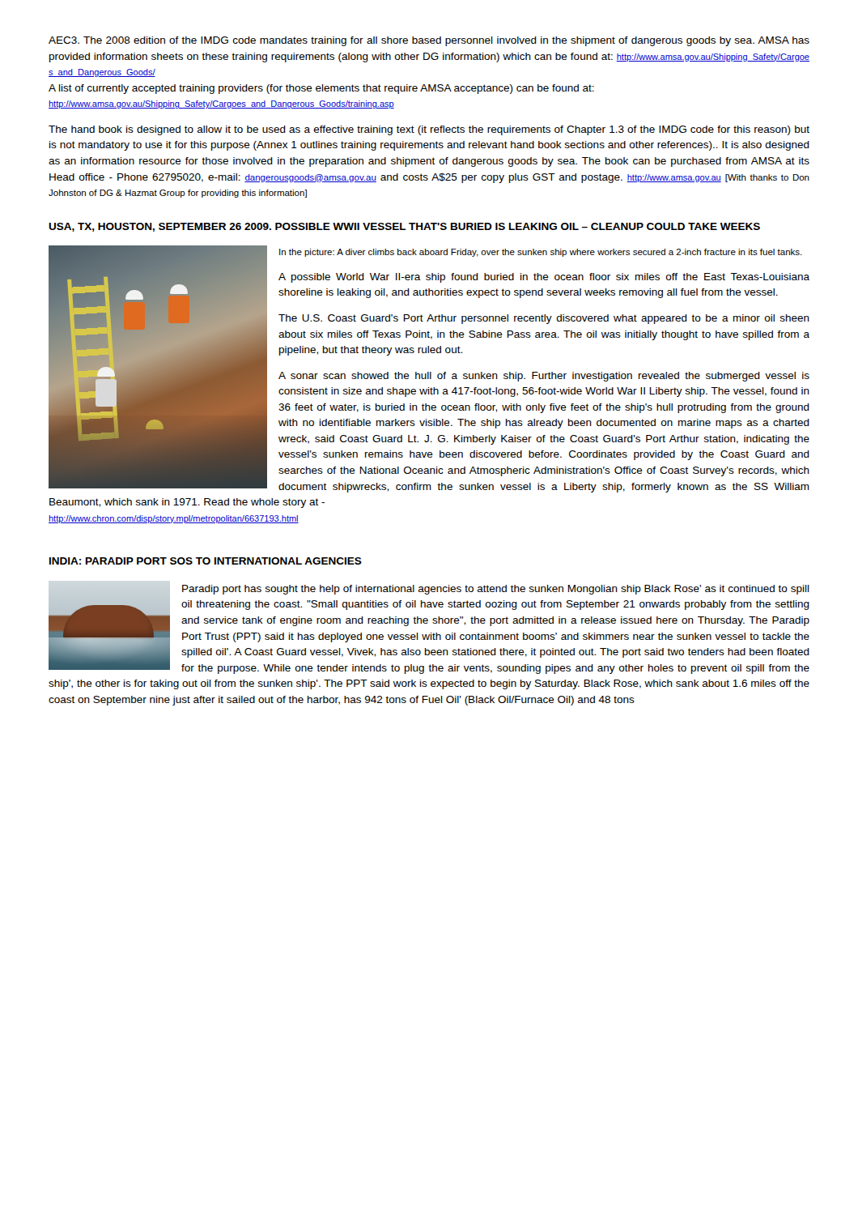AEC3. The 2008 edition of the IMDG code mandates training for all shore based personnel involved in the shipment of dangerous goods by sea. AMSA has provided information sheets on these training requirements (along with other DG information) which can be found at: http://www.amsa.gov.au/Shipping_Safety/Cargoes_and_Dangerous_Goods/
A list of currently accepted training providers (for those elements that require AMSA acceptance) can be found at:
http://www.amsa.gov.au/Shipping_Safety/Cargoes_and_Dangerous_Goods/training.asp
The hand book is designed to allow it to be used as a effective training text (it reflects the requirements of Chapter 1.3 of the IMDG code for this reason) but is not mandatory to use it for this purpose (Annex 1 outlines training requirements and relevant hand book sections and other references).. It is also designed as an information resource for those involved in the preparation and shipment of dangerous goods by sea. The book can be purchased from AMSA at its Head office - Phone 62795020, e-mail: dangerousgoods@amsa.gov.au and costs A$25 per copy plus GST and postage. http://www.amsa.gov.au [With thanks to Don Johnston of DG & Hazmat Group for providing this information]
USA, TX, HOUSTON, SEPTEMBER 26 2009. POSSIBLE WWII VESSEL THAT'S BURIED IS LEAKING OIL – CLEANUP COULD TAKE WEEKS
In the picture: A diver climbs back aboard Friday, over the sunken ship where workers secured a 2-inch fracture in its fuel tanks.
A possible World War II-era ship found buried in the ocean floor six miles off the East Texas-Louisiana shoreline is leaking oil, and authorities expect to spend several weeks removing all fuel from the vessel.
The U.S. Coast Guard's Port Arthur personnel recently discovered what appeared to be a minor oil sheen about six miles off Texas Point, in the Sabine Pass area. The oil was initially thought to have spilled from a pipeline, but that theory was ruled out.
A sonar scan showed the hull of a sunken ship. Further investigation revealed the submerged vessel is consistent in size and shape with a 417-foot-long, 56-foot-wide World War II Liberty ship. The vessel, found in 36 feet of water, is buried in the ocean floor, with only five feet of the ship's hull protruding from the ground with no identifiable markers visible. The ship has already been documented on marine maps as a charted wreck, said Coast Guard Lt. J. G. Kimberly Kaiser of the Coast Guard's Port Arthur station, indicating the vessel's sunken remains have been discovered before. Coordinates provided by the Coast Guard and searches of the National Oceanic and Atmospheric Administration's Office of Coast Survey's records, which document shipwrecks, confirm the sunken vessel is a Liberty ship, formerly known as the SS William Beaumont, which sank in 1971. Read the whole story at -
http://www.chron.com/disp/story.mpl/metropolitan/6637193.html
INDIA: PARADIP PORT SOS TO INTERNATIONAL AGENCIES
Paradip port has sought the help of international agencies to attend the sunken Mongolian ship Black Rose' as it continued to spill oil threatening the coast. "Small quantities of oil have started oozing out from September 21 onwards probably from the settling and service tank of engine room and reaching the shore", the port admitted in a release issued here on Thursday. The Paradip Port Trust (PPT) said it has deployed one vessel with oil containment booms' and skimmers near the sunken vessel to tackle the spilled oil'. A Coast Guard vessel, Vivek, has also been stationed there, it pointed out. The port said two tenders had been floated for the purpose. While one tender intends to plug the air vents, sounding pipes and any other holes to prevent oil spill from the ship', the other is for taking out oil from the sunken ship'. The PPT said work is expected to begin by Saturday. Black Rose, which sank about 1.6 miles off the coast on September nine just after it sailed out of the harbor, has 942 tons of Fuel Oil' (Black Oil/Furnace Oil) and 48 tons